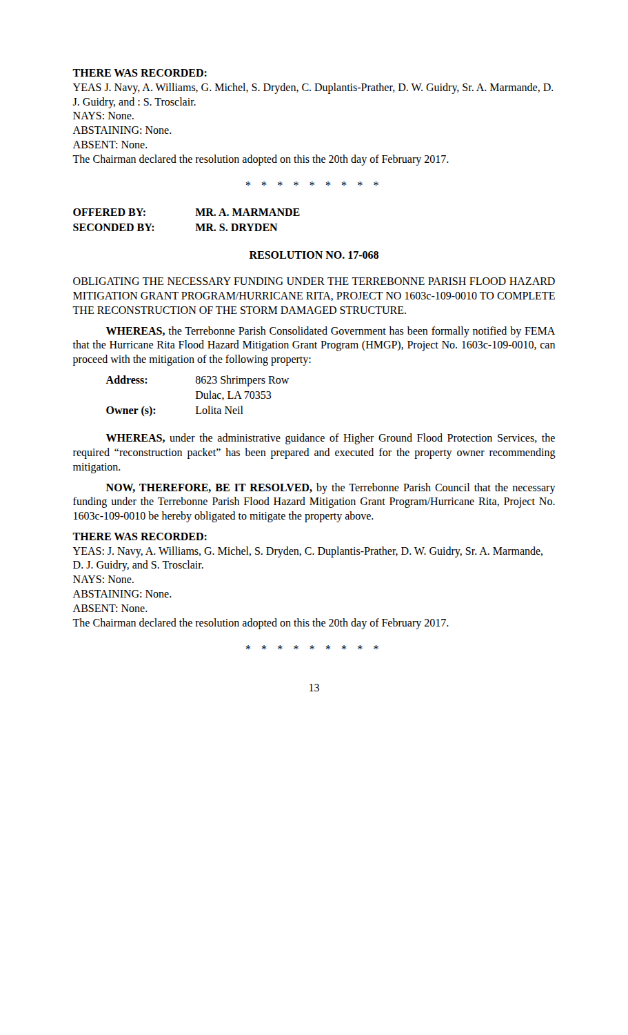THERE WAS RECORDED:
YEAS J. Navy, A. Williams, G. Michel, S. Dryden, C. Duplantis-Prather, D. W. Guidry, Sr. A. Marmande, D. J. Guidry, and : S. Trosclair.
NAYS: None.
ABSTAINING: None.
ABSENT: None.
The Chairman declared the resolution adopted on this the 20th day of February 2017.
* * * * * * * * *
| OFFERED BY: | MR. A. MARMANDE |
| SECONDED BY: | MR. S. DRYDEN |
RESOLUTION NO. 17-068
OBLIGATING THE NECESSARY FUNDING UNDER THE TERREBONNE PARISH FLOOD HAZARD MITIGATION GRANT PROGRAM/HURRICANE RITA, PROJECT NO 1603c-109-0010 TO COMPLETE THE RECONSTRUCTION OF THE STORM DAMAGED STRUCTURE.
WHEREAS, the Terrebonne Parish Consolidated Government has been formally notified by FEMA that the Hurricane Rita Flood Hazard Mitigation Grant Program (HMGP), Project No. 1603c-109-0010, can proceed with the mitigation of the following property:
| Address: | 8623 Shrimpers Row |
| | Dulac, LA 70353 |
| Owner (s): | Lolita Neil |
WHEREAS, under the administrative guidance of Higher Ground Flood Protection Services, the required “reconstruction packet” has been prepared and executed for the property owner recommending mitigation.
NOW, THEREFORE, BE IT RESOLVED, by the Terrebonne Parish Council that the necessary funding under the Terrebonne Parish Flood Hazard Mitigation Grant Program/Hurricane Rita, Project No. 1603c-109-0010 be hereby obligated to mitigate the property above.
THERE WAS RECORDED:
YEAS: J. Navy, A. Williams, G. Michel, S. Dryden, C. Duplantis-Prather, D. W. Guidry, Sr. A. Marmande, D. J. Guidry, and S. Trosclair.
NAYS: None.
ABSTAINING: None.
ABSENT: None.
The Chairman declared the resolution adopted on this the 20th day of February 2017.
* * * * * * * * *
13